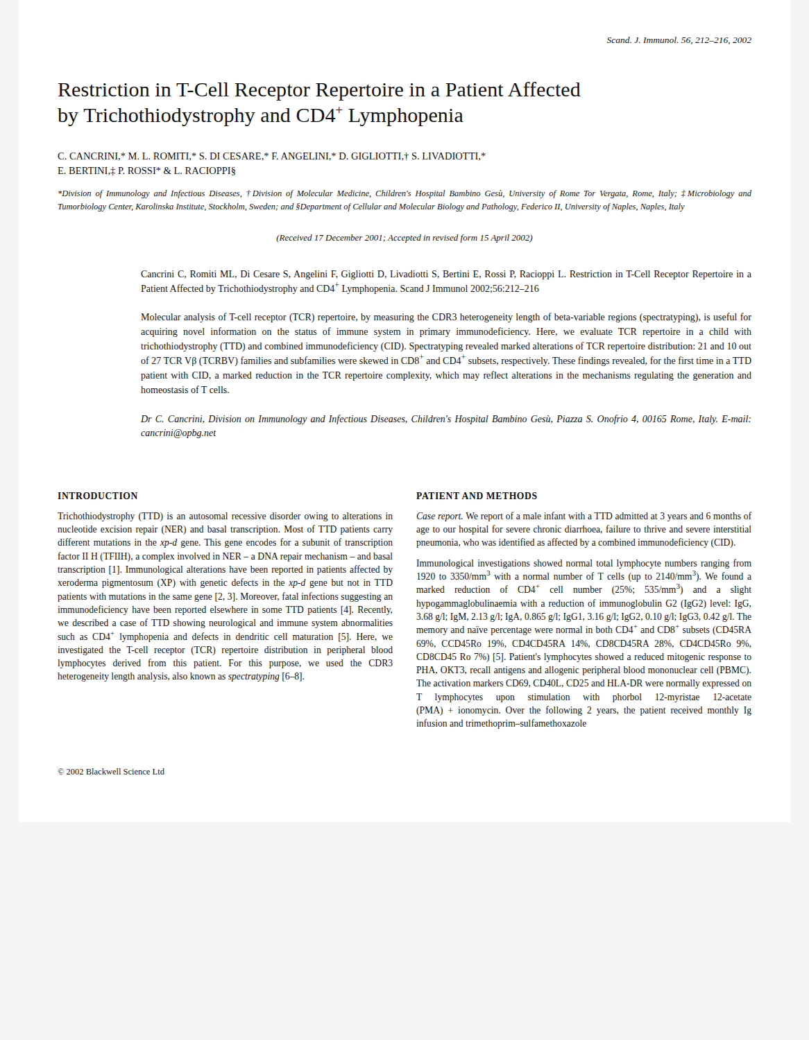Scand. J. Immunol. 56, 212–216, 2002
Restriction in T-Cell Receptor Repertoire in a Patient Affected
by Trichothiodystrophy and CD4+ Lymphopenia
C. CANCRINI,* M. L. ROMITI,* S. DI CESARE,* F. ANGELINI,* D. GIGLIOTTI,† S. LIVADIOTTI,*
E. BERTINI,‡ P. ROSSI* & L. RACIOPPI§
*Division of Immunology and Infectious Diseases, †Division of Molecular Medicine, Children's Hospital Bambino Gesù, University of Rome Tor Vergata, Rome, Italy; ‡Microbiology and Tumorbiology Center, Karolinska Institute, Stockholm, Sweden; and §Department of Cellular and Molecular Biology and Pathology, Federico II, University of Naples, Naples, Italy
(Received 17 December 2001; Accepted in revised form 15 April 2002)
Cancrini C, Romiti ML, Di Cesare S, Angelini F, Gigliotti D, Livadiotti S, Bertini E, Rossi P, Racioppi L. Restriction in T-Cell Receptor Repertoire in a Patient Affected by Trichothiodystrophy and CD4+ Lymphopenia. Scand J Immunol 2002;56:212–216
Molecular analysis of T-cell receptor (TCR) repertoire, by measuring the CDR3 heterogeneity length of beta-variable regions (spectratyping), is useful for acquiring novel information on the status of immune system in primary immunodeficiency. Here, we evaluate TCR repertoire in a child with trichothiodystrophy (TTD) and combined immunodeficiency (CID). Spectratyping revealed marked alterations of TCR repertoire distribution: 21 and 10 out of 27 TCR Vβ (TCRBV) families and subfamilies were skewed in CD8+ and CD4+ subsets, respectively. These findings revealed, for the first time in a TTD patient with CID, a marked reduction in the TCR repertoire complexity, which may reflect alterations in the mechanisms regulating the generation and homeostasis of T cells.
Dr C. Cancrini, Division on Immunology and Infectious Diseases, Children's Hospital Bambino Gesù, Piazza S. Onofrio 4, 00165 Rome, Italy. E-mail: cancrini@opbg.net
Introduction
Trichothiodystrophy (TTD) is an autosomal recessive disorder owing to alterations in nucleotide excision repair (NER) and basal transcription. Most of TTD patients carry different mutations in the xp-d gene. This gene encodes for a subunit of transcription factor II H (TFIIH), a complex involved in NER – a DNA repair mechanism – and basal transcription [1]. Immunological alterations have been reported in patients affected by xeroderma pigmentosum (XP) with genetic defects in the xp-d gene but not in TTD patients with mutations in the same gene [2, 3]. Moreover, fatal infections suggesting an immunodeficiency have been reported elsewhere in some TTD patients [4]. Recently, we described a case of TTD showing neurological and immune system abnormalities such as CD4+ lymphopenia and defects in dendritic cell maturation [5]. Here, we investigated the T-cell receptor (TCR) repertoire distribution in peripheral blood lymphocytes derived from this patient. For this purpose, we used the CDR3 heterogeneity length analysis, also known as spectratyping [6–8].
Patient and Methods
Case report. We report of a male infant with a TTD admitted at 3 years and 6 months of age to our hospital for severe chronic diarrhoea, failure to thrive and severe interstitial pneumonia, who was identified as affected by a combined immunodeficiency (CID).
Immunological investigations showed normal total lymphocyte numbers ranging from 1920 to 3350/mm3 with a normal number of T cells (up to 2140/mm3). We found a marked reduction of CD4+ cell number (25%; 535/mm3) and a slight hypogammaglobulinaemia with a reduction of immunoglobulin G2 (IgG2) level: IgG, 3.68 g/l; IgM, 2.13 g/l; IgA, 0.865 g/l; IgG1, 3.16 g/l; IgG2, 0.10 g/l; IgG3, 0.42 g/l. The memory and naïve percentage were normal in both CD4+ and CD8+ subsets (CD45RA 69%, CCD45Ro 19%, CD4CD45RA 14%, CD8CD45RA 28%, CD4CD45Ro 9%, CD8CD45 Ro 7%) [5]. Patient's lymphocytes showed a reduced mitogenic response to PHA, OKT3, recall antigens and allogenic peripheral blood mononuclear cell (PBMC). The activation markers CD69, CD40L, CD25 and HLA-DR were normally expressed on T lymphocytes upon stimulation with phorbol 12-myristae 12-acetate (PMA) + ionomycin. Over the following 2 years, the patient received monthly Ig infusion and trimethoprim–sulfamethoxazole
© 2002 Blackwell Science Ltd